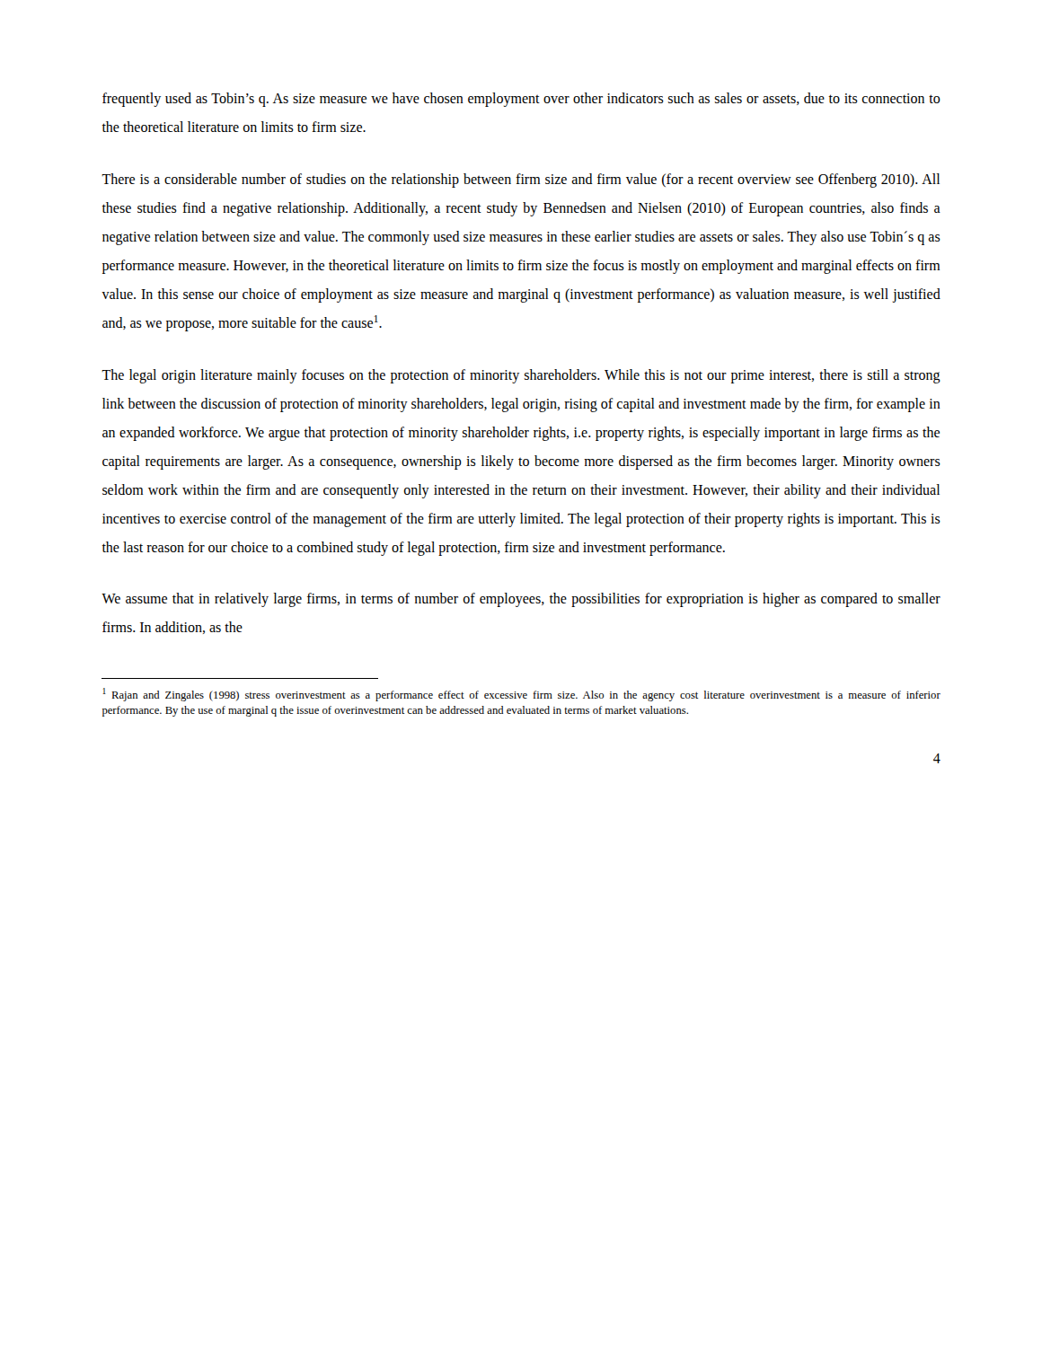frequently used as Tobin’s q. As size measure we have chosen employment over other indicators such as sales or assets, due to its connection to the theoretical literature on limits to firm size.
There is a considerable number of studies on the relationship between firm size and firm value (for a recent overview see Offenberg 2010). All these studies find a negative relationship. Additionally, a recent study by Bennedsen and Nielsen (2010) of European countries, also finds a negative relation between size and value. The commonly used size measures in these earlier studies are assets or sales. They also use Tobin´s q as performance measure. However, in the theoretical literature on limits to firm size the focus is mostly on employment and marginal effects on firm value. In this sense our choice of employment as size measure and marginal q (investment performance) as valuation measure, is well justified and, as we propose, more suitable for the cause1.
The legal origin literature mainly focuses on the protection of minority shareholders. While this is not our prime interest, there is still a strong link between the discussion of protection of minority shareholders, legal origin, rising of capital and investment made by the firm, for example in an expanded workforce. We argue that protection of minority shareholder rights, i.e. property rights, is especially important in large firms as the capital requirements are larger. As a consequence, ownership is likely to become more dispersed as the firm becomes larger. Minority owners seldom work within the firm and are consequently only interested in the return on their investment. However, their ability and their individual incentives to exercise control of the management of the firm are utterly limited. The legal protection of their property rights is important. This is the last reason for our choice to a combined study of legal protection, firm size and investment performance.
We assume that in relatively large firms, in terms of number of employees, the possibilities for expropriation is higher as compared to smaller firms. In addition, as the
1 Rajan and Zingales (1998) stress overinvestment as a performance effect of excessive firm size. Also in the agency cost literature overinvestment is a measure of inferior performance. By the use of marginal q the issue of overinvestment can be addressed and evaluated in terms of market valuations.
4